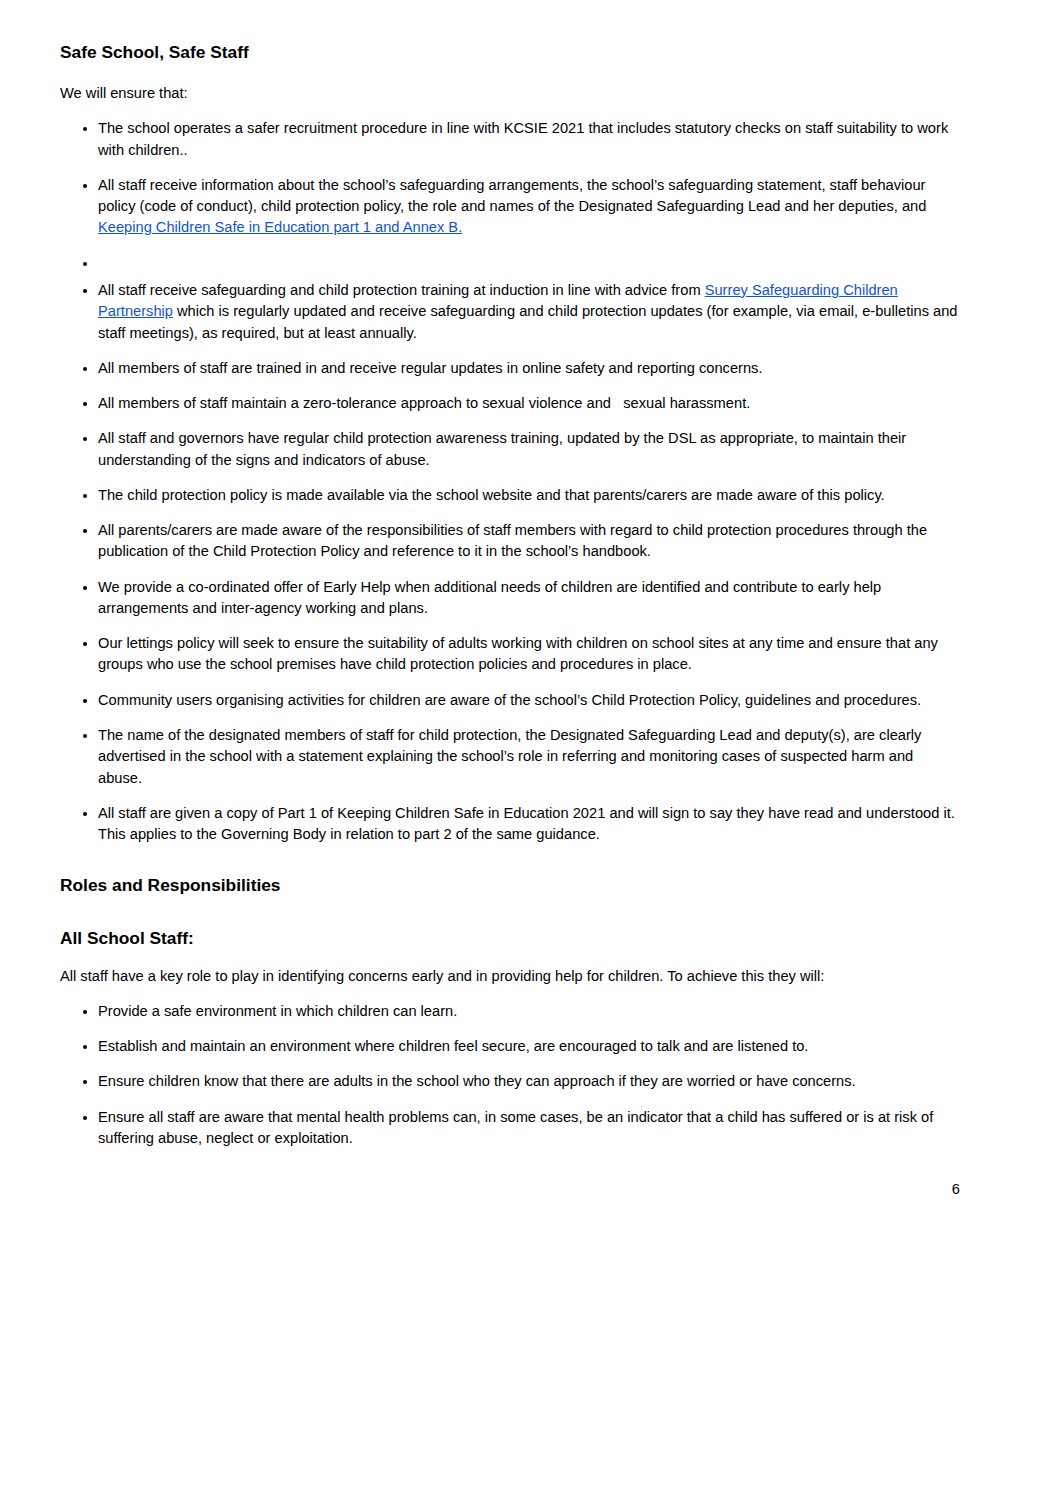Safe School, Safe Staff
We will ensure that:
The school operates a safer recruitment procedure in line with KCSIE 2021 that includes statutory checks on staff suitability to work with children..
All staff receive information about the school’s safeguarding arrangements, the school’s safeguarding statement, staff behaviour policy (code of conduct), child protection policy, the role and names of the Designated Safeguarding Lead and her deputies, and Keeping Children Safe in Education part 1 and Annex B.
All staff receive safeguarding and child protection training at induction in line with advice from Surrey Safeguarding Children Partnership which is regularly updated and receive safeguarding and child protection updates (for example, via email, e-bulletins and staff meetings), as required, but at least annually.
All members of staff are trained in and receive regular updates in online safety and reporting concerns.
All members of staff maintain a zero-tolerance approach to sexual violence and sexual harassment.
All staff and governors have regular child protection awareness training, updated by the DSL as appropriate, to maintain their understanding of the signs and indicators of abuse.
The child protection policy is made available via the school website and that parents/carers are made aware of this policy.
All parents/carers are made aware of the responsibilities of staff members with regard to child protection procedures through the publication of the Child Protection Policy and reference to it in the school’s handbook.
We provide a co-ordinated offer of Early Help when additional needs of children are identified and contribute to early help arrangements and inter-agency working and plans.
Our lettings policy will seek to ensure the suitability of adults working with children on school sites at any time and ensure that any groups who use the school premises have child protection policies and procedures in place.
Community users organising activities for children are aware of the school’s Child Protection Policy, guidelines and procedures.
The name of the designated members of staff for child protection, the Designated Safeguarding Lead and deputy(s), are clearly advertised in the school with a statement explaining the school’s role in referring and monitoring cases of suspected harm and abuse.
All staff are given a copy of Part 1 of Keeping Children Safe in Education 2021 and will sign to say they have read and understood it. This applies to the Governing Body in relation to part 2 of the same guidance.
Roles and Responsibilities
All School Staff:
All staff have a key role to play in identifying concerns early and in providing help for children. To achieve this they will:
Provide a safe environment in which children can learn.
Establish and maintain an environment where children feel secure, are encouraged to talk and are listened to.
Ensure children know that there are adults in the school who they can approach if they are worried or have concerns.
Ensure all staff are aware that mental health problems can, in some cases, be an indicator that a child has suffered or is at risk of suffering abuse, neglect or exploitation.
6